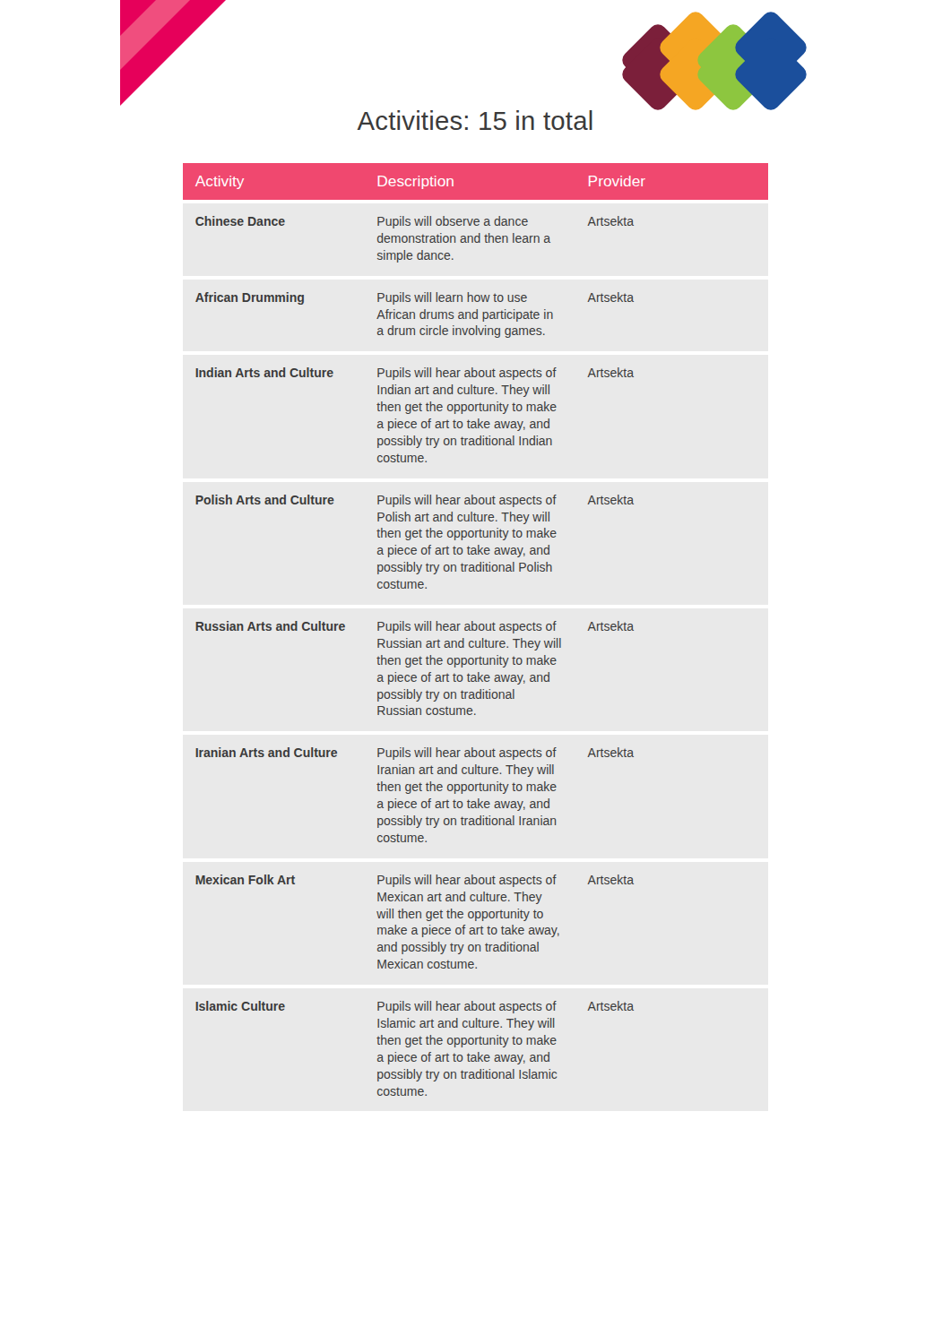Activities: 15 in total
| Activity | Description | Provider |
| --- | --- | --- |
| Chinese Dance | Pupils will observe a dance demonstration and then learn a simple dance. | Artsekta |
| African Drumming | Pupils will learn how to use African drums and participate in a drum circle involving games. | Artsekta |
| Indian Arts and Culture | Pupils will hear about aspects of Indian art and culture. They will then get the opportunity to make a piece of art to take away, and possibly try on traditional Indian costume. | Artsekta |
| Polish Arts and Culture | Pupils will hear about aspects of Polish art and culture. They will then get the opportunity to make a piece of art to take away, and possibly try on traditional Polish costume. | Artsekta |
| Russian Arts and Culture | Pupils will hear about aspects of Russian art and culture. They will then get the opportunity to make a piece of art to take away, and possibly try on traditional Russian costume. | Artsekta |
| Iranian Arts and Culture | Pupils will hear about aspects of Iranian art and culture. They will then get the opportunity to make a piece of art to take away, and possibly try on traditional Iranian costume. | Artsekta |
| Mexican Folk Art | Pupils will hear about aspects of Mexican art and culture. They will then get the opportunity to make a piece of art to take away, and possibly try on traditional Mexican costume. | Artsekta |
| Islamic Culture | Pupils will hear about aspects of Islamic art and culture. They will then get the opportunity to make a piece of art to take away, and possibly try on traditional Islamic costume. | Artsekta |